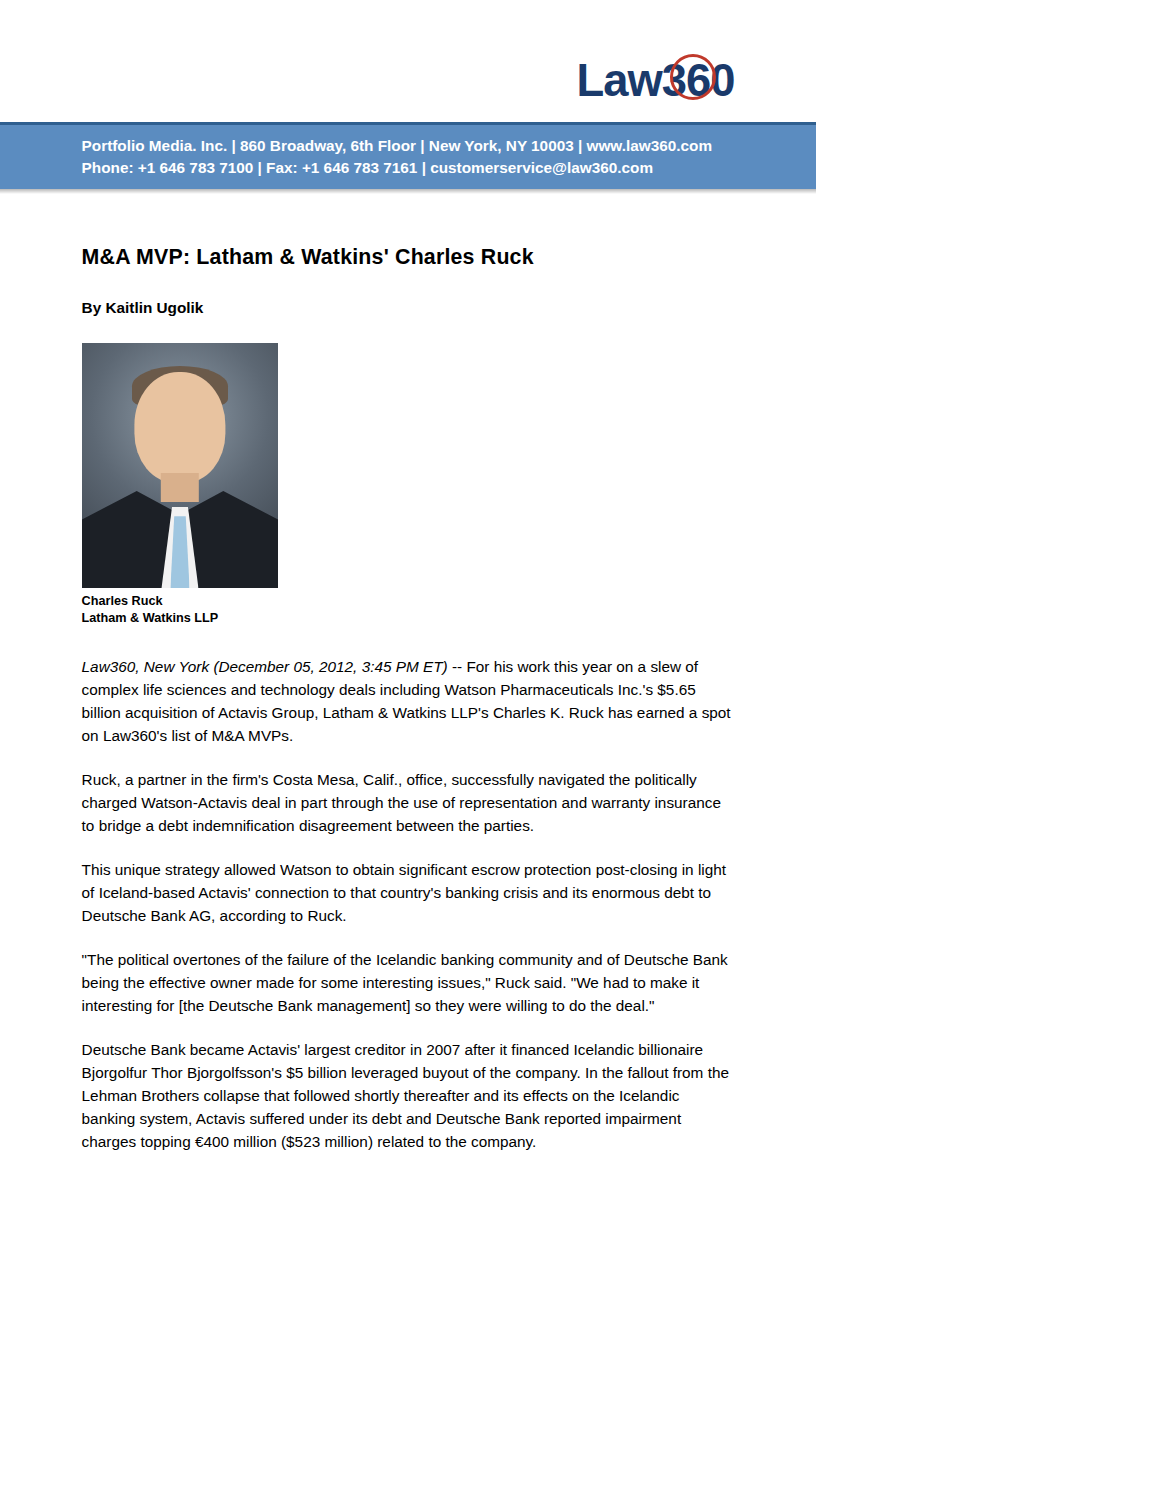Law360
Portfolio Media. Inc. | 860 Broadway, 6th Floor | New York, NY 10003 | www.law360.com
Phone: +1 646 783 7100 | Fax: +1 646 783 7161 | customerservice@law360.com
M&A MVP: Latham & Watkins' Charles Ruck
By Kaitlin Ugolik
Charles Ruck
Latham & Watkins LLP
Law360, New York (December 05, 2012, 3:45 PM ET) -- For his work this year on a slew of complex life sciences and technology deals including Watson Pharmaceuticals Inc.'s $5.65 billion acquisition of Actavis Group, Latham & Watkins LLP's Charles K. Ruck has earned a spot on Law360's list of M&A MVPs.
Ruck, a partner in the firm's Costa Mesa, Calif., office, successfully navigated the politically charged Watson-Actavis deal in part through the use of representation and warranty insurance to bridge a debt indemnification disagreement between the parties.
This unique strategy allowed Watson to obtain significant escrow protection post-closing in light of Iceland-based Actavis' connection to that country's banking crisis and its enormous debt to Deutsche Bank AG, according to Ruck.
"The political overtones of the failure of the Icelandic banking community and of Deutsche Bank being the effective owner made for some interesting issues," Ruck said. "We had to make it interesting for [the Deutsche Bank management] so they were willing to do the deal."
Deutsche Bank became Actavis' largest creditor in 2007 after it financed Icelandic billionaire Bjorgolfur Thor Bjorgolfsson's $5 billion leveraged buyout of the company. In the fallout from the Lehman Brothers collapse that followed shortly thereafter and its effects on the Icelandic banking system, Actavis suffered under its debt and Deutsche Bank reported impairment charges topping €400 million ($523 million) related to the company.